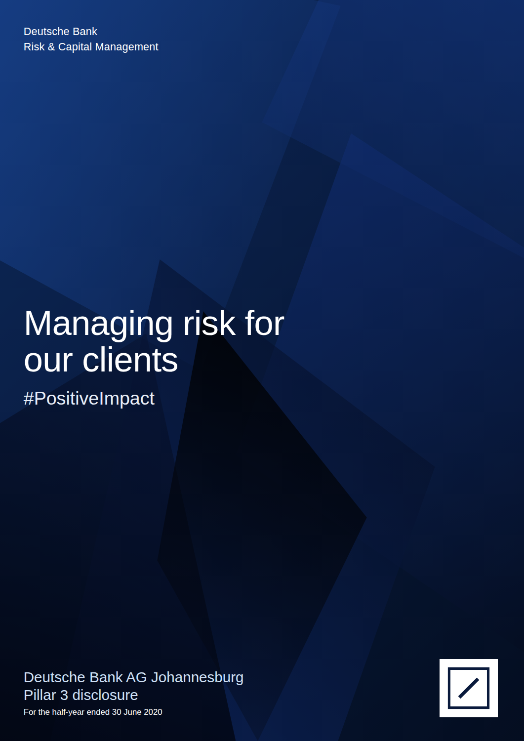Deutsche Bank Risk & Capital Management
Managing risk for
our clients
#PositiveImpact
Deutsche Bank AG Johannesburg
Pillar 3 disclosure
For the half-year ended 30 June 2020